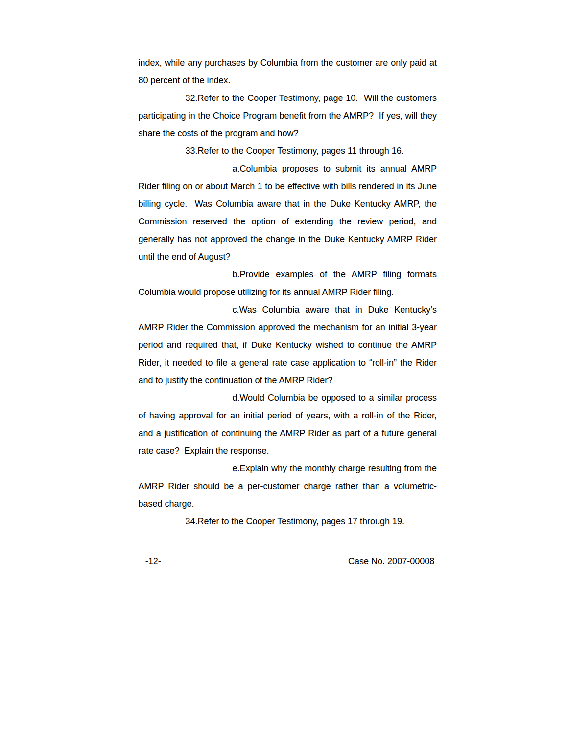index, while any purchases by Columbia from the customer are only paid at 80 percent of the index.
32. Refer to the Cooper Testimony, page 10. Will the customers participating in the Choice Program benefit from the AMRP? If yes, will they share the costs of the program and how?
33. Refer to the Cooper Testimony, pages 11 through 16.
a. Columbia proposes to submit its annual AMRP Rider filing on or about March 1 to be effective with bills rendered in its June billing cycle. Was Columbia aware that in the Duke Kentucky AMRP, the Commission reserved the option of extending the review period, and generally has not approved the change in the Duke Kentucky AMRP Rider until the end of August?
b. Provide examples of the AMRP filing formats Columbia would propose utilizing for its annual AMRP Rider filing.
c. Was Columbia aware that in Duke Kentucky’s AMRP Rider the Commission approved the mechanism for an initial 3-year period and required that, if Duke Kentucky wished to continue the AMRP Rider, it needed to file a general rate case application to “roll-in” the Rider and to justify the continuation of the AMRP Rider?
d. Would Columbia be opposed to a similar process of having approval for an initial period of years, with a roll-in of the Rider, and a justification of continuing the AMRP Rider as part of a future general rate case? Explain the response.
e. Explain why the monthly charge resulting from the AMRP Rider should be a per-customer charge rather than a volumetric-based charge.
34. Refer to the Cooper Testimony, pages 17 through 19.
-12- Case No. 2007-00008